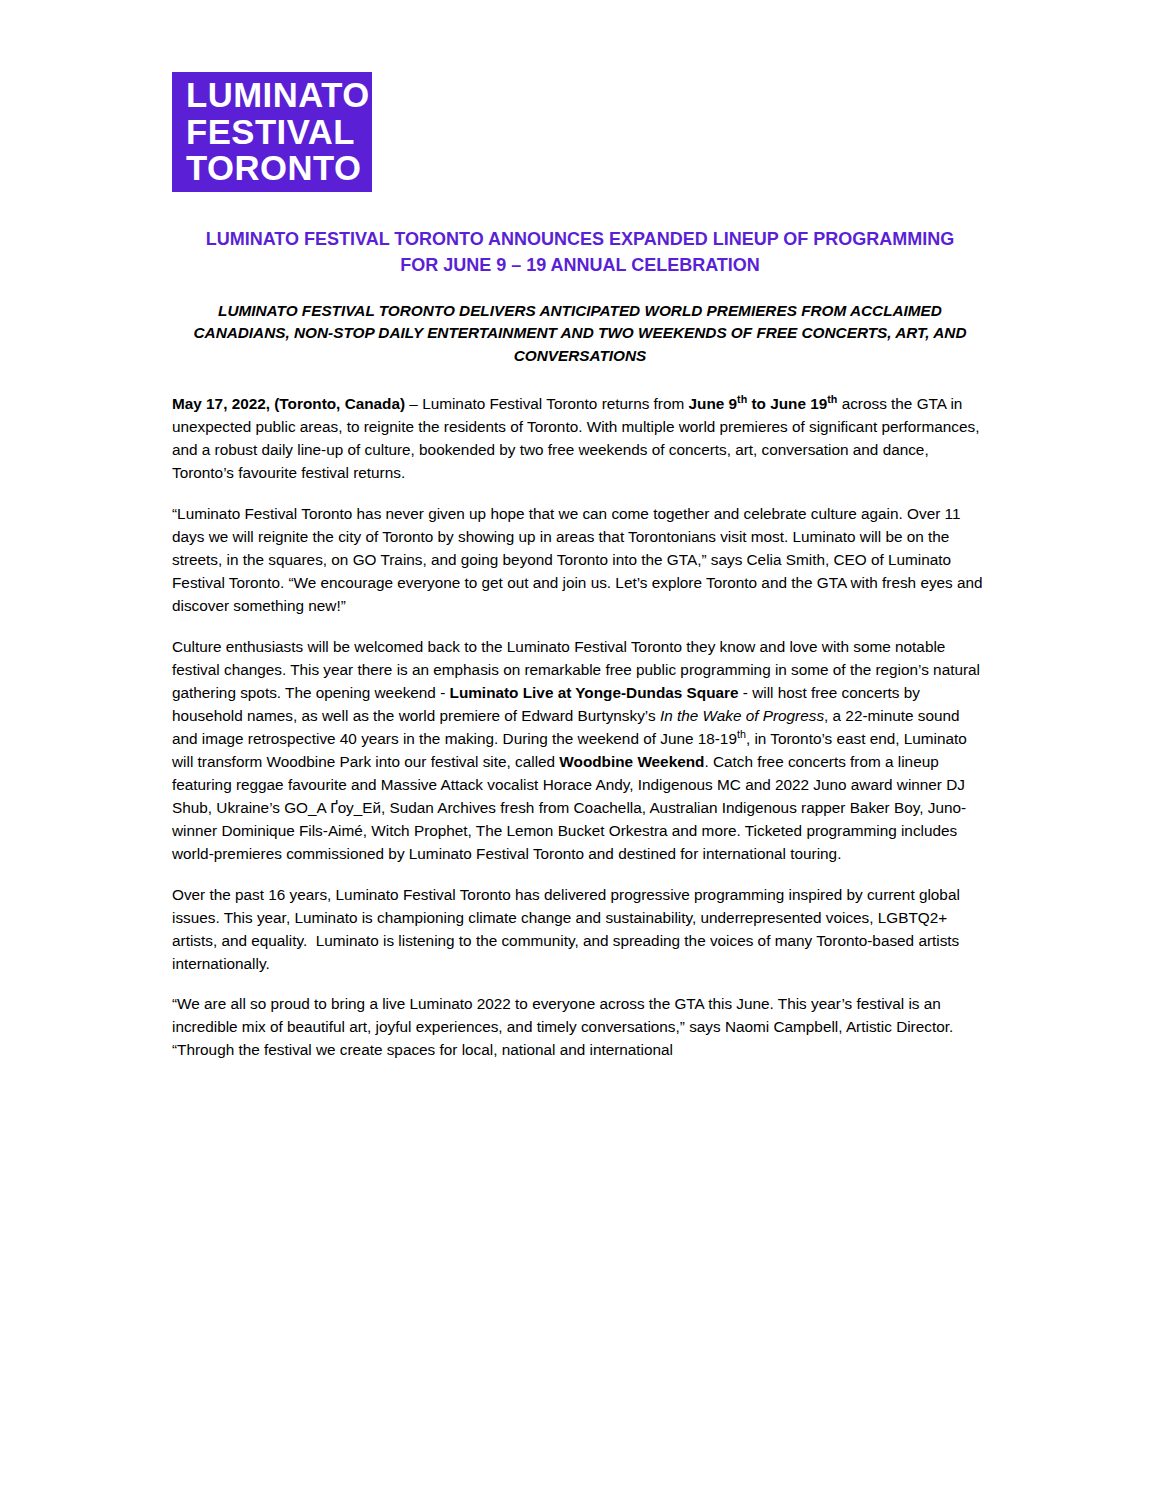LUMINATO
FESTIVAL
TORONTO
LUMINATO FESTIVAL TORONTO ANNOUNCES EXPANDED LINEUP OF PROGRAMMING
FOR JUNE 9 – 19 ANNUAL CELEBRATION
LUMINATO FESTIVAL TORONTO DELIVERS ANTICIPATED WORLD PREMIERES FROM ACCLAIMED CANADIANS, NON-STOP DAILY ENTERTAINMENT AND TWO WEEKENDS OF FREE CONCERTS, ART, AND CONVERSATIONS
May 17, 2022, (Toronto, Canada) – Luminato Festival Toronto returns from June 9th to June 19th across the GTA in unexpected public areas, to reignite the residents of Toronto. With multiple world premieres of significant performances, and a robust daily line-up of culture, bookended by two free weekends of concerts, art, conversation and dance, Toronto’s favourite festival returns.
“Luminato Festival Toronto has never given up hope that we can come together and celebrate culture again. Over 11 days we will reignite the city of Toronto by showing up in areas that Torontonians visit most. Luminato will be on the streets, in the squares, on GO Trains, and going beyond Toronto into the GTA,” says Celia Smith, CEO of Luminato Festival Toronto. “We encourage everyone to get out and join us. Let’s explore Toronto and the GTA with fresh eyes and discover something new!”
Culture enthusiasts will be welcomed back to the Luminato Festival Toronto they know and love with some notable festival changes. This year there is an emphasis on remarkable free public programming in some of the region’s natural gathering spots. The opening weekend - Luminato Live at Yonge-Dundas Square - will host free concerts by household names, as well as the world premiere of Edward Burtynsky’s In the Wake of Progress, a 22-minute sound and image retrospective 40 years in the making. During the weekend of June 18-19th, in Toronto’s east end, Luminato will transform Woodbine Park into our festival site, called Woodbine Weekend. Catch free concerts from a lineup featuring reggae favourite and Massive Attack vocalist Horace Andy, Indigenous MC and 2022 Juno award winner DJ Shub, Ukraine’s GO_A Ґоу_Ей, Sudan Archives fresh from Coachella, Australian Indigenous rapper Baker Boy, Juno-winner Dominique Fils-Aimé, Witch Prophet, The Lemon Bucket Orkestra and more. Ticketed programming includes world-premieres commissioned by Luminato Festival Toronto and destined for international touring.
Over the past 16 years, Luminato Festival Toronto has delivered progressive programming inspired by current global issues. This year, Luminato is championing climate change and sustainability, underrepresented voices, LGBTQ2+ artists, and equality. Luminato is listening to the community, and spreading the voices of many Toronto-based artists internationally.
“We are all so proud to bring a live Luminato 2022 to everyone across the GTA this June. This year’s festival is an incredible mix of beautiful art, joyful experiences, and timely conversations,” says Naomi Campbell, Artistic Director. “Through the festival we create spaces for local, national and international